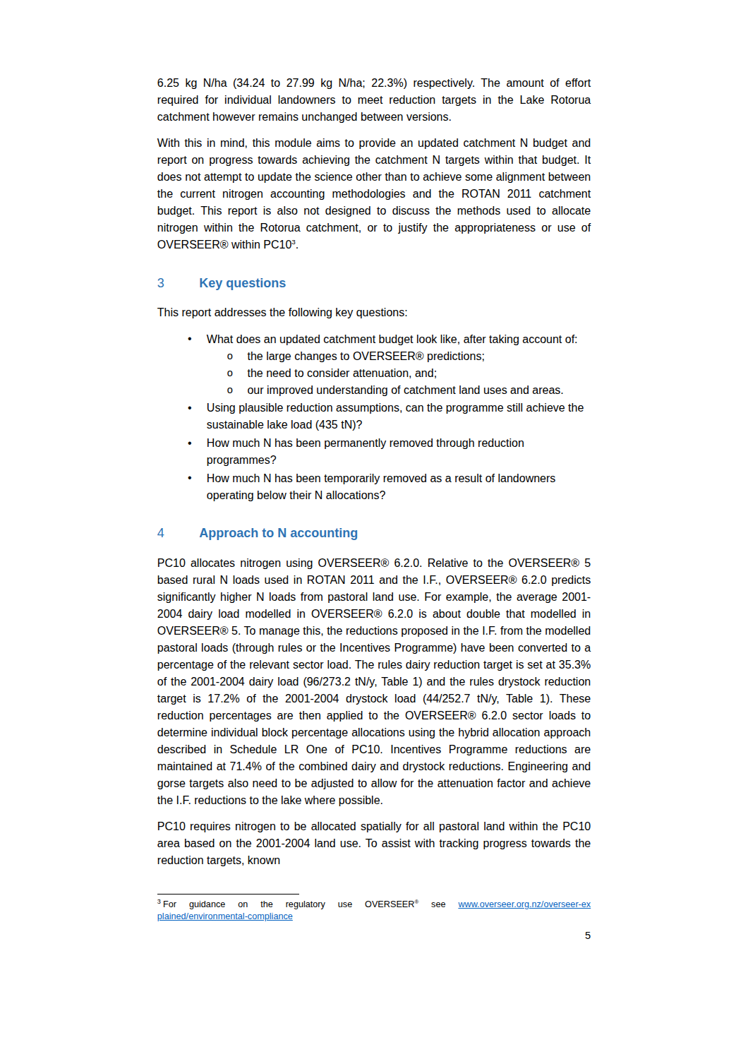6.25 kg N/ha (34.24 to 27.99 kg N/ha; 22.3%) respectively. The amount of effort required for individual landowners to meet reduction targets in the Lake Rotorua catchment however remains unchanged between versions.
With this in mind, this module aims to provide an updated catchment N budget and report on progress towards achieving the catchment N targets within that budget. It does not attempt to update the science other than to achieve some alignment between the current nitrogen accounting methodologies and the ROTAN 2011 catchment budget. This report is also not designed to discuss the methods used to allocate nitrogen within the Rotorua catchment, or to justify the appropriateness or use of OVERSEER® within PC103.
3 Key questions
This report addresses the following key questions:
What does an updated catchment budget look like, after taking account of:
the large changes to OVERSEER® predictions;
the need to consider attenuation, and;
our improved understanding of catchment land uses and areas.
Using plausible reduction assumptions, can the programme still achieve the sustainable lake load (435 tN)?
How much N has been permanently removed through reduction programmes?
How much N has been temporarily removed as a result of landowners operating below their N allocations?
4 Approach to N accounting
PC10 allocates nitrogen using OVERSEER® 6.2.0. Relative to the OVERSEER® 5 based rural N loads used in ROTAN 2011 and the I.F., OVERSEER® 6.2.0 predicts significantly higher N loads from pastoral land use. For example, the average 2001-2004 dairy load modelled in OVERSEER® 6.2.0 is about double that modelled in OVERSEER® 5. To manage this, the reductions proposed in the I.F. from the modelled pastoral loads (through rules or the Incentives Programme) have been converted to a percentage of the relevant sector load. The rules dairy reduction target is set at 35.3% of the 2001-2004 dairy load (96/273.2 tN/y, Table 1) and the rules drystock reduction target is 17.2% of the 2001-2004 drystock load (44/252.7 tN/y, Table 1). These reduction percentages are then applied to the OVERSEER® 6.2.0 sector loads to determine individual block percentage allocations using the hybrid allocation approach described in Schedule LR One of PC10. Incentives Programme reductions are maintained at 71.4% of the combined dairy and drystock reductions. Engineering and gorse targets also need to be adjusted to allow for the attenuation factor and achieve the I.F. reductions to the lake where possible.
PC10 requires nitrogen to be allocated spatially for all pastoral land within the PC10 area based on the 2001-2004 land use. To assist with tracking progress towards the reduction targets, known
3 For guidance on the regulatory use OVERSEER® see www.overseer.org.nz/overseer-explained/environmental-compliance
5